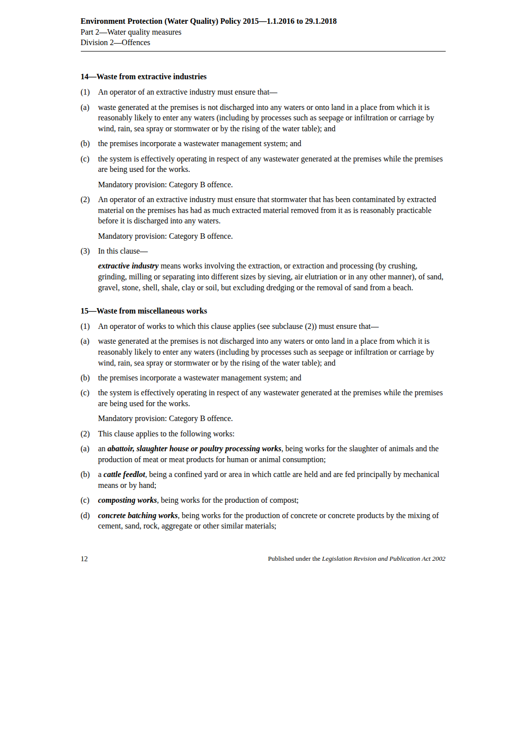Environment Protection (Water Quality) Policy 2015—1.1.2016 to 29.1.2018
Part 2—Water quality measures
Division 2—Offences
14—Waste from extractive industries
(1)
An operator of an extractive industry must ensure that—
(a)
waste generated at the premises is not discharged into any waters or onto land in a place from which it is reasonably likely to enter any waters (including by processes such as seepage or infiltration or carriage by wind, rain, sea spray or stormwater or by the rising of the water table); and
(b)
the premises incorporate a wastewater management system; and
(c)
the system is effectively operating in respect of any wastewater generated at the premises while the premises are being used for the works.
Mandatory provision: Category B offence.
(2)
An operator of an extractive industry must ensure that stormwater that has been contaminated by extracted material on the premises has had as much extracted material removed from it as is reasonably practicable before it is discharged into any waters.
Mandatory provision: Category B offence.
(3)
In this clause—
extractive industry means works involving the extraction, or extraction and processing (by crushing, grinding, milling or separating into different sizes by sieving, air elutriation or in any other manner), of sand, gravel, stone, shell, shale, clay or soil, but excluding dredging or the removal of sand from a beach.
15—Waste from miscellaneous works
(1)
An operator of works to which this clause applies (see subclause (2)) must ensure that—
(a)
waste generated at the premises is not discharged into any waters or onto land in a place from which it is reasonably likely to enter any waters (including by processes such as seepage or infiltration or carriage by wind, rain, sea spray or stormwater or by the rising of the water table); and
(b)
the premises incorporate a wastewater management system; and
(c)
the system is effectively operating in respect of any wastewater generated at the premises while the premises are being used for the works.
Mandatory provision: Category B offence.
(2)
This clause applies to the following works:
(a)
an abattoir, slaughter house or poultry processing works, being works for the slaughter of animals and the production of meat or meat products for human or animal consumption;
(b)
a cattle feedlot, being a confined yard or area in which cattle are held and are fed principally by mechanical means or by hand;
(c)
composting works, being works for the production of compost;
(d)
concrete batching works, being works for the production of concrete or concrete products by the mixing of cement, sand, rock, aggregate or other similar materials;
12
Published under the Legislation Revision and Publication Act 2002